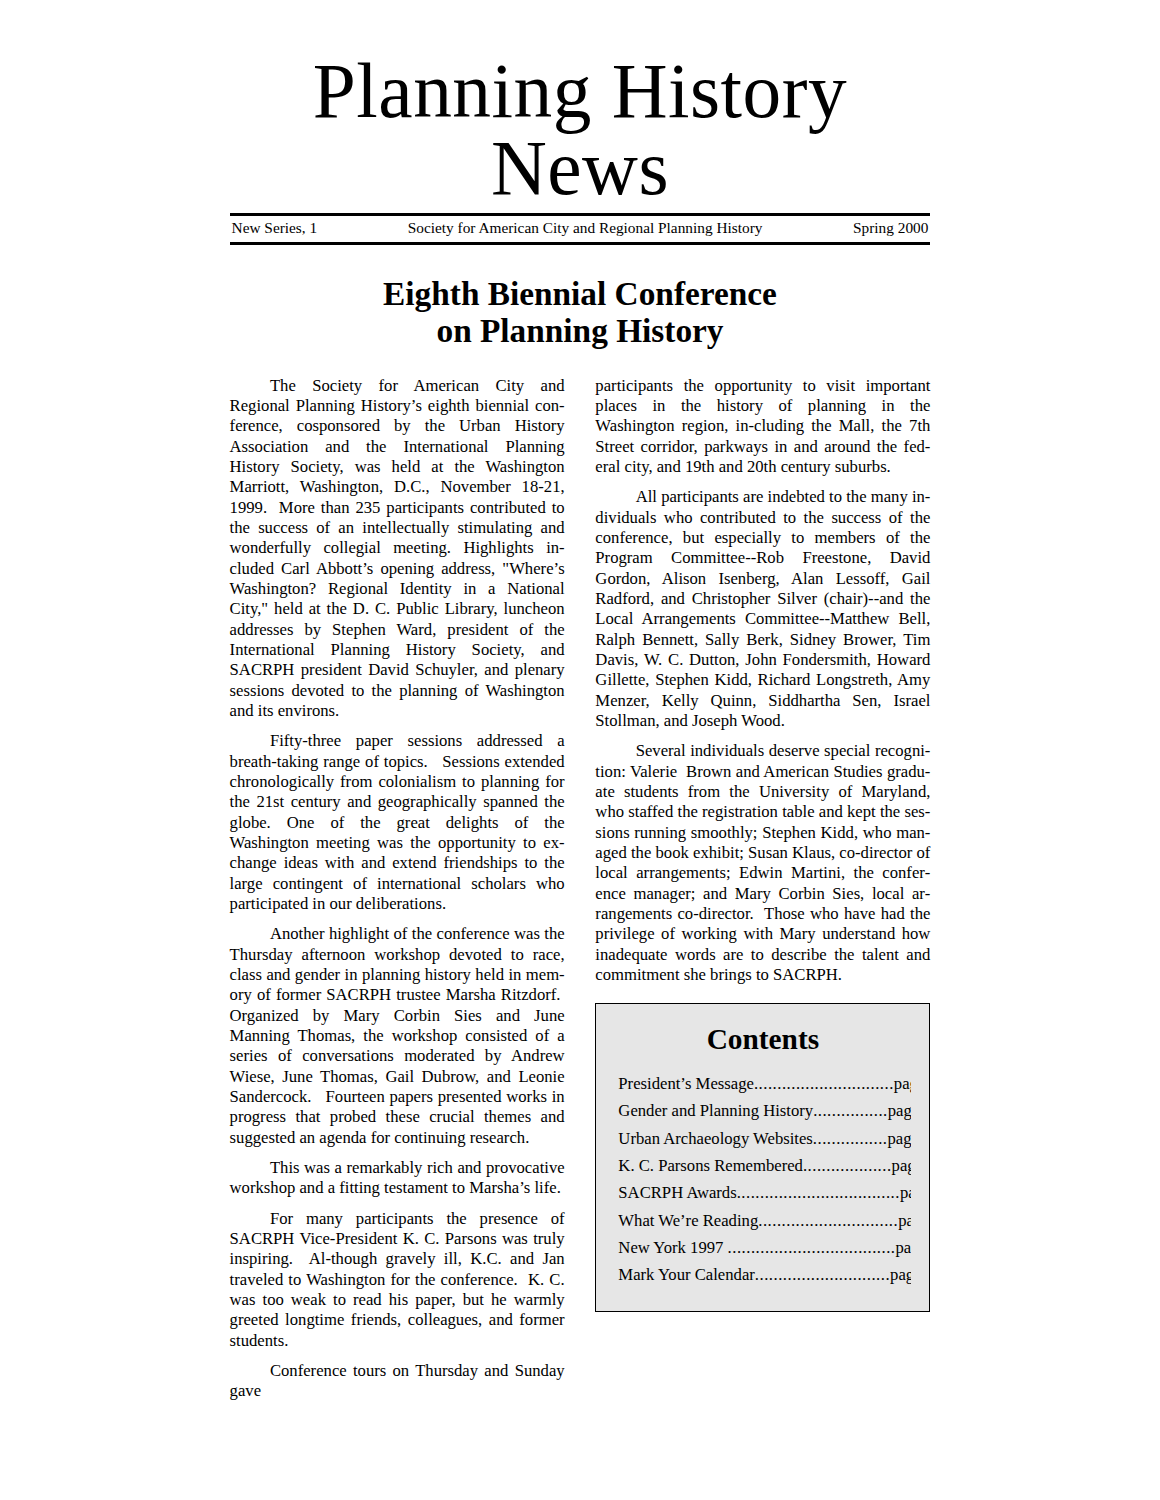Planning History News
New Series, 1 Society for American City and Regional Planning History Spring 2000
Eighth Biennial Conference
on Planning History
The Society for American City and Regional Planning History’s eighth biennial conference, cosponsored by the Urban History Association and the International Planning History Society, was held at the Washington Marriott, Washington, D.C., November 18-21, 1999. More than 235 participants contributed to the success of an intellectually stimulating and wonderfully collegial meeting. Highlights included Carl Abbott’s opening address, "Where’s Washington? Regional Identity in a National City," held at the D. C. Public Library, luncheon addresses by Stephen Ward, president of the International Planning History Society, and SACRPH president David Schuyler, and plenary sessions devoted to the planning of Washington and its environs.
Fifty-three paper sessions addressed a breath-taking range of topics. Sessions extended chronologically from colonialism to planning for the 21st century and geographically spanned the globe. One of the great delights of the Washington meeting was the opportunity to exchange ideas with and extend friendships to the large contingent of international scholars who participated in our deliberations.
Another highlight of the conference was the Thursday afternoon workshop devoted to race, class and gender in planning history held in memory of former SACRPH trustee Marsha Ritzdorf. Organized by Mary Corbin Sies and June Manning Thomas, the workshop consisted of a series of conversations moderated by Andrew Wiese, June Thomas, Gail Dubrow, and Leonie Sandercock. Fourteen papers presented works in progress that probed these crucial themes and suggested an agenda for continuing research.
This was a remarkably rich and provocative workshop and a fitting testament to Marsha’s life.
For many participants the presence of SACRPH Vice-President K. C. Parsons was truly inspiring. Al-though gravely ill, K.C. and Jan traveled to Washington for the conference. K. C. was too weak to read his paper, but he warmly greeted longtime friends, colleagues, and former students.
Conference tours on Thursday and Sunday gave
participants the opportunity to visit important places in the history of planning in the Washington region, in-cluding the Mall, the 7th Street corridor, parkways in and around the federal city, and 19th and 20th century suburbs.
All participants are indebted to the many individuals who contributed to the success of the conference, but especially to members of the Program Committee--Rob Freestone, David Gordon, Alison Isenberg, Alan Lessoff, Gail Radford, and Christopher Silver (chair)--and the Local Arrangements Committee--Matthew Bell, Ralph Bennett, Sally Berk, Sidney Brower, Tim Davis, W. C. Dutton, John Fondersmith, Howard Gillette, Stephen Kidd, Richard Longstreth, Amy Menzer, Kelly Quinn, Siddhartha Sen, Israel Stollman, and Joseph Wood.
Several individuals deserve special recognition: Valerie Brown and American Studies graduate students from the University of Maryland, who staffed the registration table and kept the sessions running smoothly; Stephen Kidd, who managed the book exhibit; Susan Klaus, co-director of local arrangements; Edwin Martini, the conference manager; and Mary Corbin Sies, local arrangements co-director. Those who have had the privilege of working with Mary understand how inadequate words are to describe the talent and commitment she brings to SACRPH.
Contents
President’s Message.............................. page 2
Gender and Planning History................ page 3
Urban Archaeology Websites................ page 4
K. C. Parsons Remembered................... page 5
SACRPH Awards................................... page 7
What We’re Reading.............................. page 9
New York 1997 .................................... page 10
Mark Your Calendar............................. page 12